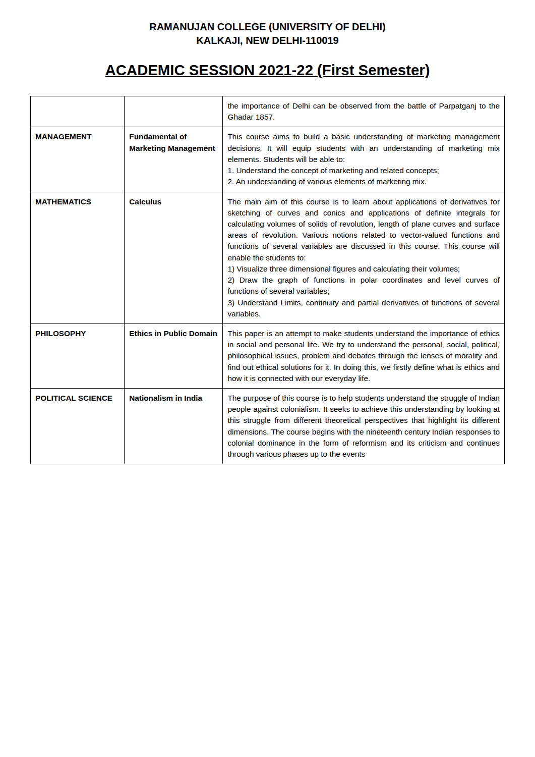RAMANUJAN COLLEGE (UNIVERSITY OF DELHI)
KALKAJI, NEW DELHI-110019
ACADEMIC SESSION 2021-22 (First Semester)
| | | the importance of Delhi can be observed from the battle of Parpatganj to the Ghadar 1857. |
| MANAGEMENT | Fundamental of Marketing Management | This course aims to build a basic understanding of marketing management decisions. It will equip students with an understanding of marketing mix elements. Students will be able to: 1. Understand the concept of marketing and related concepts; 2. An understanding of various elements of marketing mix. |
| MATHEMATICS | Calculus | The main aim of this course is to learn about applications of derivatives for sketching of curves and conics and applications of definite integrals for calculating volumes of solids of revolution, length of plane curves and surface areas of revolution. Various notions related to vector-valued functions and functions of several variables are discussed in this course. This course will enable the students to: 1) Visualize three dimensional figures and calculating their volumes; 2) Draw the graph of functions in polar coordinates and level curves of functions of several variables; 3) Understand Limits, continuity and partial derivatives of functions of several variables. |
| PHILOSOPHY | Ethics in Public Domain | This paper is an attempt to make students understand the importance of ethics in social and personal life. We try to understand the personal, social, political, philosophical issues, problem and debates through the lenses of morality and find out ethical solutions for it. In doing this, we firstly define what is ethics and how it is connected with our everyday life. |
| POLITICAL SCIENCE | Nationalism in India | The purpose of this course is to help students understand the struggle of Indian people against colonialism. It seeks to achieve this understanding by looking at this struggle from different theoretical perspectives that highlight its different dimensions. The course begins with the nineteenth century Indian responses to colonial dominance in the form of reformism and its criticism and continues through various phases up to the events |